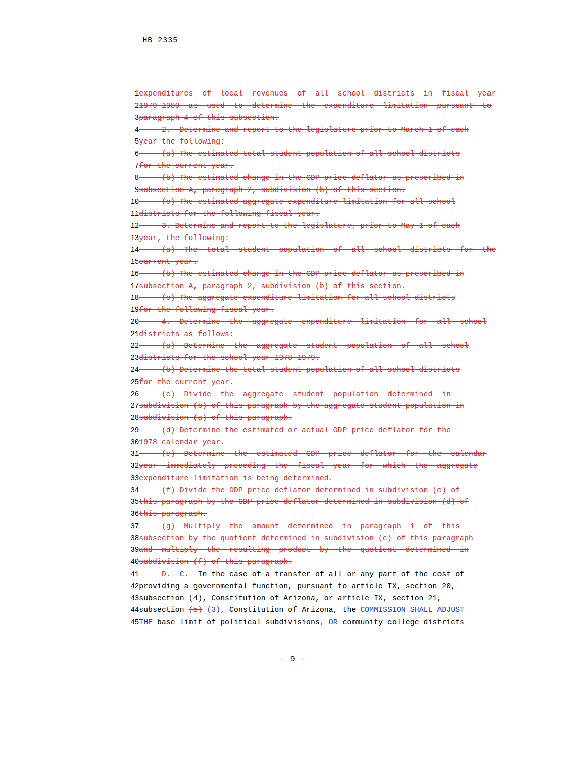HB 2335
| 1 | expenditures of local revenues of all school districts in fiscal year |
| 2 | 1979-1980 as used to determine the expenditure limitation pursuant to |
| 3 | paragraph 4 of this subsection. |
| 4 | 2. Determine and report to the legislature prior to March 1 of each |
| 5 | year the following: |
| 6 | (a) The estimated total student population of all school districts |
| 7 | for the current year. |
| 8 | (b) The estimated change in the GDP price deflator as prescribed in |
| 9 | subsection A, paragraph 2, subdivision (b) of this section. |
| 10 | (c) The estimated aggregate expenditure limitation for all school |
| 11 | districts for the following fiscal year. |
| 12 | 3. Determine and report to the legislature, prior to May 1 of each |
| 13 | year, the following: |
| 14 | (a) The total student population of all school districts for the |
| 15 | current year. |
| 16 | (b) The estimated change in the GDP price deflator as prescribed in |
| 17 | subsection A, paragraph 2, subdivision (b) of this section. |
| 18 | (c) The aggregate expenditure limitation for all school districts |
| 19 | for the following fiscal year. |
| 20 | 4. Determine the aggregate expenditure limitation for all school |
| 21 | districts as follows: |
| 22 | (a) Determine the aggregate student population of all school |
| 23 | districts for the school year 1978-1979. |
| 24 | (b) Determine the total student population of all school districts |
| 25 | for the current year. |
| 26 | (c) Divide the aggregate student population determined in |
| 27 | subdivision (b) of this paragraph by the aggregate student population in |
| 28 | subdivision (a) of this paragraph. |
| 29 | (d) Determine the estimated or actual GDP price deflator for the |
| 30 | 1978 calendar year. |
| 31 | (e) Determine the estimated GDP price deflator for the calendar |
| 32 | year immediately preceding the fiscal year for which the aggregate |
| 33 | expenditure limitation is being determined. |
| 34 | (f) Divide the GDP price deflator determined in subdivision (e) of |
| 35 | this paragraph by the GDP price deflator determined in subdivision (d) of |
| 36 | this paragraph. |
| 37 | (g) Multiply the amount determined in paragraph 1 of this |
| 38 | subsection by the quotient determined in subdivision (c) of this paragraph |
| 39 | and multiply the resulting product by the quotient determined in |
| 40 | subdivision (f) of this paragraph. |
| 41 | D. C. In the case of a transfer of all or any part of the cost of |
| 42 | providing a governmental function, pursuant to article IX, section 20, |
| 43 | subsection (4), Constitution of Arizona, or article IX, section 21, |
| 44 | subsection (5) (3) , Constitution of Arizona, the COMMISSION SHALL ADJUST |
| 45 | THE base limit of political subdivisions , OR community college districts |
- 9 -